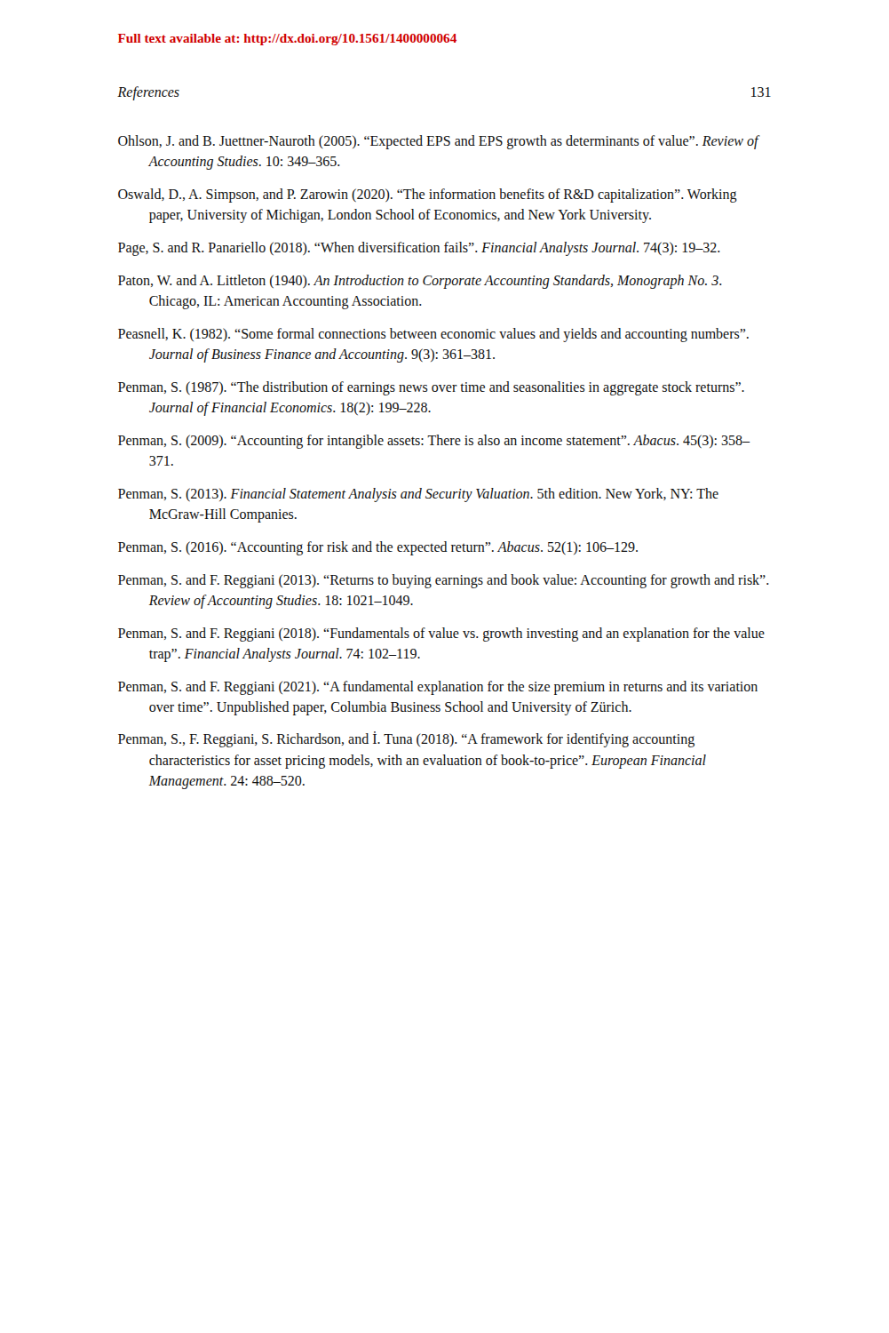Full text available at: http://dx.doi.org/10.1561/1400000064
References 131
Ohlson, J. and B. Juettner-Nauroth (2005). “Expected EPS and EPS growth as determinants of value”. Review of Accounting Studies. 10: 349–365.
Oswald, D., A. Simpson, and P. Zarowin (2020). “The information benefits of R&D capitalization”. Working paper, University of Michigan, London School of Economics, and New York University.
Page, S. and R. Panariello (2018). “When diversification fails”. Financial Analysts Journal. 74(3): 19–32.
Paton, W. and A. Littleton (1940). An Introduction to Corporate Accounting Standards, Monograph No. 3. Chicago, IL: American Accounting Association.
Peasnell, K. (1982). “Some formal connections between economic values and yields and accounting numbers”. Journal of Business Finance and Accounting. 9(3): 361–381.
Penman, S. (1987). “The distribution of earnings news over time and seasonalities in aggregate stock returns”. Journal of Financial Economics. 18(2): 199–228.
Penman, S. (2009). “Accounting for intangible assets: There is also an income statement”. Abacus. 45(3): 358–371.
Penman, S. (2013). Financial Statement Analysis and Security Valuation. 5th edition. New York, NY: The McGraw-Hill Companies.
Penman, S. (2016). “Accounting for risk and the expected return”. Abacus. 52(1): 106–129.
Penman, S. and F. Reggiani (2013). “Returns to buying earnings and book value: Accounting for growth and risk”. Review of Accounting Studies. 18: 1021–1049.
Penman, S. and F. Reggiani (2018). “Fundamentals of value vs. growth investing and an explanation for the value trap”. Financial Analysts Journal. 74: 102–119.
Penman, S. and F. Reggiani (2021). “A fundamental explanation for the size premium in returns and its variation over time”. Unpublished paper, Columbia Business School and University of Zürich.
Penman, S., F. Reggiani, S. Richardson, and İ. Tuna (2018). “A framework for identifying accounting characteristics for asset pricing models, with an evaluation of book-to-price”. European Financial Management. 24: 488–520.